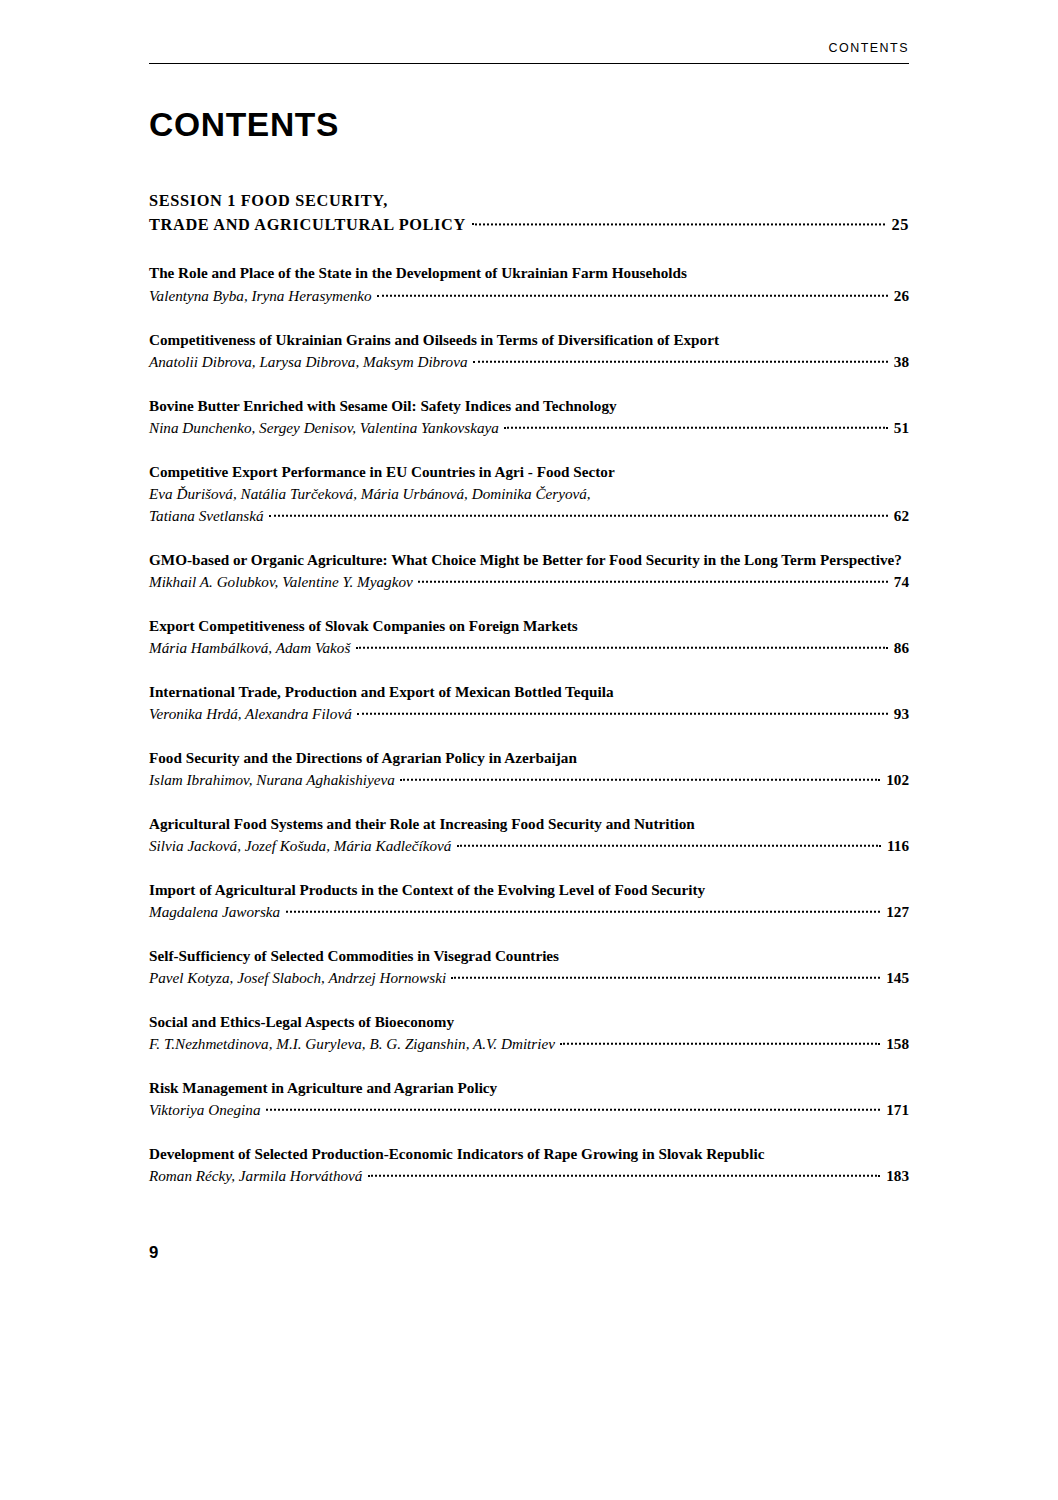CONTENTS
CONTENTS
SESSION 1 FOOD SECURITY,
TRADE AND AGRICULTURAL POLICY 25
The Role and Place of the State in the Development of Ukrainian Farm Households
Valentyna Byba, Iryna Herasymenko 26
Competitiveness of Ukrainian Grains and Oilseeds in Terms of Diversification of Export
Anatolii Dibrova, Larysa Dibrova, Maksym Dibrova 38
Bovine Butter Enriched with Sesame Oil: Safety Indices and Technology
Nina Dunchenko, Sergey Denisov, Valentina Yankovskaya 51
Competitive Export Performance in EU Countries in Agri - Food Sector
Eva Ďurišová, Natália Turčeková, Mária Urbánová, Dominika Čeryová,
Tatiana Svetlanská 62
GMO-based or Organic Agriculture: What Choice Might be Better for Food Security in the Long Term Perspective?
Mikhail A. Golubkov, Valentine Y. Myagkov 74
Export Competitiveness of Slovak Companies on Foreign Markets
Mária Hambálková, Adam Vakoš 86
International Trade, Production and Export of Mexican Bottled Tequila
Veronika Hrdá, Alexandra Filová 93
Food Security and the Directions of Agrarian Policy in Azerbaijan
Islam Ibrahimov, Nurana Aghakishiyeva 102
Agricultural Food Systems and their Role at Increasing Food Security and Nutrition
Silvia Jacková, Jozef Košuda, Mária Kadlečíková 116
Import of Agricultural Products in the Context of the Evolving Level of Food Security
Magdalena Jaworska 127
Self-Sufficiency of Selected Commodities in Visegrad Countries
Pavel Kotyza, Josef Slaboch, Andrzej Hornowski 145
Social and Ethics-Legal Aspects of Bioeconomy
F. T.Nezhmetdinova, M.I. Guryleva, B. G. Ziganshin, A.V. Dmitriev 158
Risk Management in Agriculture and Agrarian Policy
Viktoriya Onegina 171
Development of Selected Production-Economic Indicators of Rape Growing in Slovak Republic
Roman Récky, Jarmila Horváthová 183
9